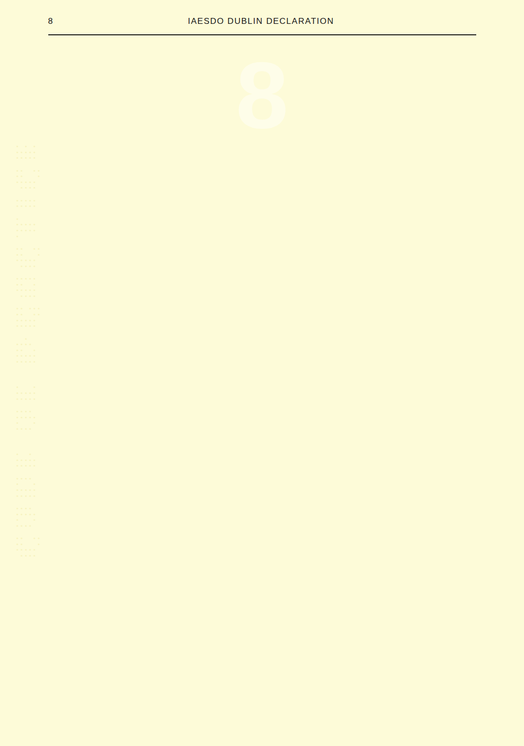8
IAESDO DUBLIN DECLARATION
8
▪ ▪ ▪ ▪▪▪▪▪ ▪▪▪▪▪ ▪▪ ▪▪ ▪▪ ▪ ▪▪▪▪▪ ▪▪▪▪ ▪▪▪▪▪ ▪▪▪▪▪ ▪ ▪▪▪▪▪ ▪▪▪▪▪ ▪ ▪▪ ▪▪ ▪▪ ▪ ▪▪▪▪▪ ▪▪▪▪ ▪▪▪▪▪ ▪▪ ▪ ▪▪▪▪▪ ▪▪▪▪ ▪▪ ▪▪▪ ▪▪ ▪▪ ▪▪▪▪▪ ▪▪▪▪▪ ▪ ▪▪▪▪ ▪▪ ▪ ▪▪▪▪▪ ▪▪▪▪▪ ▪ ▪ ▪▪▪▪▪ ▪▪▪▪▪ ▪▪▪▪ ▪▪▪▪▪ ▪ ▪ ▪▪▪▪ ▪ ▪ ▪▪▪▪▪ ▪▪▪▪▪ ▪▪▪▪ ▪ ▪ ▪▪▪▪▪ ▪▪▪▪▪ ▪▪▪▪ ▪▪▪▪▪ ▪ ▪ ▪▪▪▪ ▪▪ ▪▪ ▪▪ ▪ ▪▪▪▪▪ ▪▪▪▪